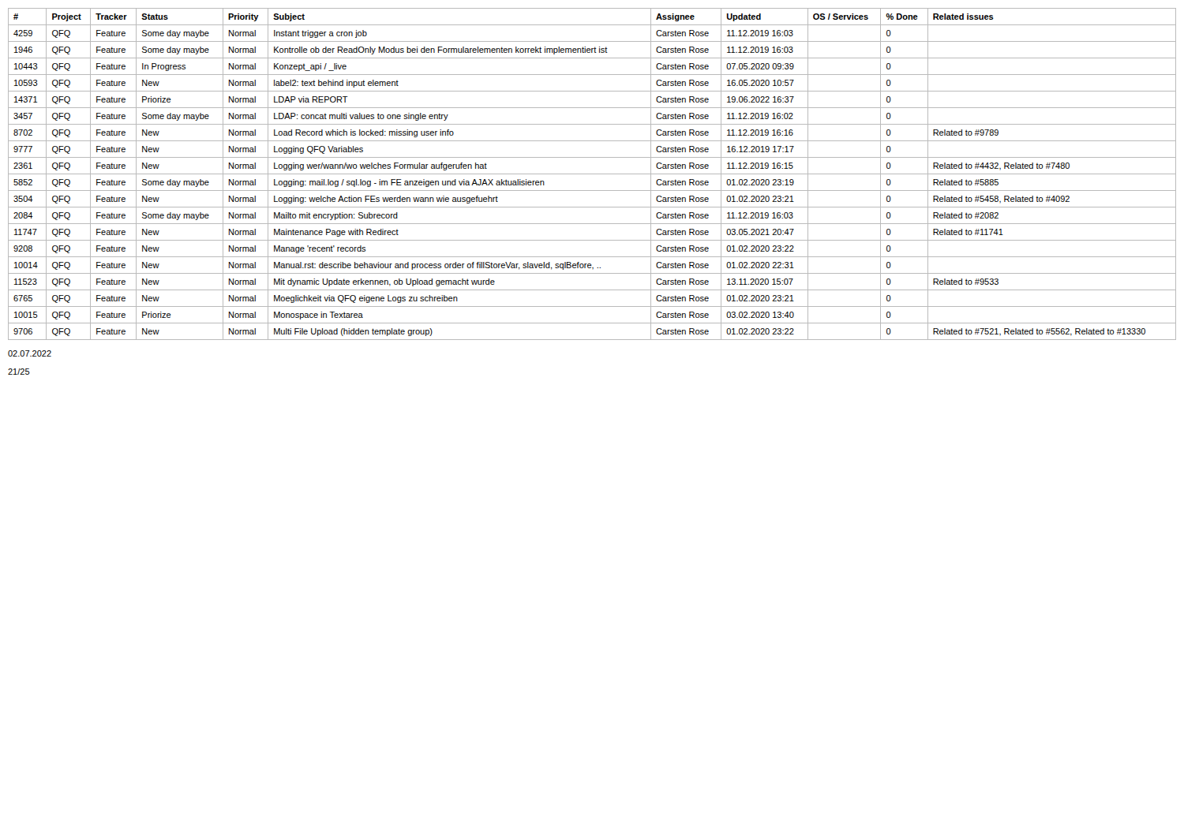| # | Project | Tracker | Status | Priority | Subject | Assignee | Updated | OS / Services | % Done | Related issues |
| --- | --- | --- | --- | --- | --- | --- | --- | --- | --- | --- |
| 4259 | QFQ | Feature | Some day maybe | Normal | Instant trigger a cron job | Carsten Rose | 11.12.2019 16:03 | | 0 | |
| 1946 | QFQ | Feature | Some day maybe | Normal | Kontrolle ob der ReadOnly Modus bei den Formularelementen korrekt implementiert ist | Carsten Rose | 11.12.2019 16:03 | | 0 | |
| 10443 | QFQ | Feature | In Progress | Normal | Konzept_api / _live | Carsten Rose | 07.05.2020 09:39 | | 0 | |
| 10593 | QFQ | Feature | New | Normal | label2: text behind input element | Carsten Rose | 16.05.2020 10:57 | | 0 | |
| 14371 | QFQ | Feature | Priorize | Normal | LDAP via REPORT | Carsten Rose | 19.06.2022 16:37 | | 0 | |
| 3457 | QFQ | Feature | Some day maybe | Normal | LDAP: concat multi values to one single entry | Carsten Rose | 11.12.2019 16:02 | | 0 | |
| 8702 | QFQ | Feature | New | Normal | Load Record which is locked: missing user info | Carsten Rose | 11.12.2019 16:16 | | 0 | Related to #9789 |
| 9777 | QFQ | Feature | New | Normal | Logging QFQ Variables | Carsten Rose | 16.12.2019 17:17 | | 0 | |
| 2361 | QFQ | Feature | New | Normal | Logging wer/wann/wo welches Formular aufgerufen hat | Carsten Rose | 11.12.2019 16:15 | | 0 | Related to #4432, Related to #7480 |
| 5852 | QFQ | Feature | Some day maybe | Normal | Logging: mail.log / sql.log - im FE anzeigen und via AJAX aktualisieren | Carsten Rose | 01.02.2020 23:19 | | 0 | Related to #5885 |
| 3504 | QFQ | Feature | New | Normal | Logging: welche Action FEs werden wann wie ausgefuehrt | Carsten Rose | 01.02.2020 23:21 | | 0 | Related to #5458, Related to #4092 |
| 2084 | QFQ | Feature | Some day maybe | Normal | Mailto mit encryption: Subrecord | Carsten Rose | 11.12.2019 16:03 | | 0 | Related to #2082 |
| 11747 | QFQ | Feature | New | Normal | Maintenance Page with Redirect | Carsten Rose | 03.05.2021 20:47 | | 0 | Related to #11741 |
| 9208 | QFQ | Feature | New | Normal | Manage 'recent' records | Carsten Rose | 01.02.2020 23:22 | | 0 | |
| 10014 | QFQ | Feature | New | Normal | Manual.rst: describe behaviour and process order of fillStoreVar, slaveId, sqlBefore, .. | Carsten Rose | 01.02.2020 22:31 | | 0 | |
| 11523 | QFQ | Feature | New | Normal | Mit dynamic Update erkennen, ob Upload gemacht wurde | Carsten Rose | 13.11.2020 15:07 | | 0 | Related to #9533 |
| 6765 | QFQ | Feature | New | Normal | Moeglichkeit via QFQ eigene Logs zu schreiben | Carsten Rose | 01.02.2020 23:21 | | 0 | |
| 10015 | QFQ | Feature | Priorize | Normal | Monospace in Textarea | Carsten Rose | 03.02.2020 13:40 | | 0 | |
| 9706 | QFQ | Feature | New | Normal | Multi File Upload (hidden template group) | Carsten Rose | 01.02.2020 23:22 | | 0 | Related to #7521, Related to #5562, Related to #13330 |
02.07.2022
21/25